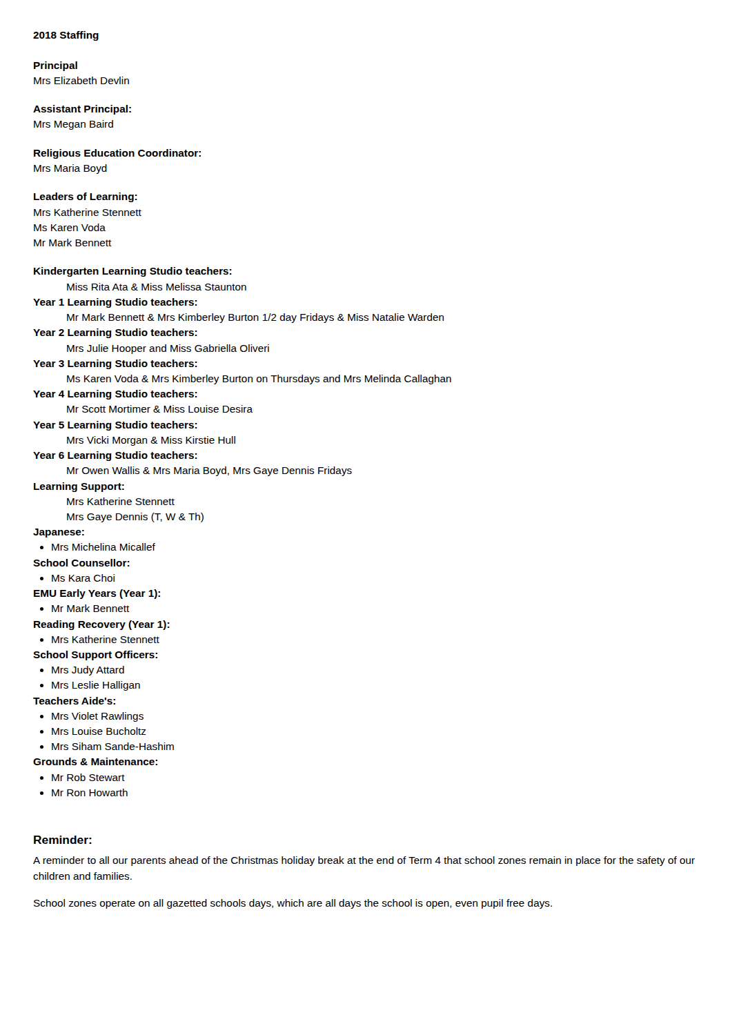2018 Staffing
Principal
Mrs Elizabeth Devlin
Assistant Principal:
Mrs Megan Baird
Religious Education Coordinator:
Mrs Maria Boyd
Leaders of Learning:
Mrs Katherine Stennett
Ms Karen Voda
Mr Mark Bennett
Kindergarten Learning Studio teachers:
Miss Rita Ata & Miss Melissa Staunton
Year 1 Learning Studio teachers:
Mr Mark Bennett & Mrs Kimberley Burton 1/2 day Fridays & Miss Natalie Warden
Year 2 Learning Studio teachers:
Mrs Julie Hooper and Miss Gabriella Oliveri
Year 3 Learning Studio teachers:
Ms Karen Voda & Mrs Kimberley Burton on Thursdays and Mrs Melinda Callaghan
Year 4 Learning Studio teachers:
Mr Scott Mortimer & Miss Louise Desira
Year 5 Learning Studio teachers:
Mrs Vicki Morgan & Miss Kirstie Hull
Year 6 Learning Studio teachers:
Mr Owen Wallis & Mrs Maria Boyd, Mrs Gaye Dennis Fridays
Learning Support:
Mrs Katherine Stennett
Mrs Gaye Dennis (T, W & Th)
Japanese:
Mrs Michelina Micallef
School Counsellor:
Ms Kara Choi
EMU Early Years (Year 1):
Mr Mark Bennett
Reading Recovery (Year 1):
Mrs Katherine Stennett
School Support Officers:
Mrs Judy Attard
Mrs Leslie Halligan
Teachers Aide's:
Mrs Violet Rawlings
Mrs Louise Bucholtz
Mrs Siham Sande-Hashim
Grounds & Maintenance:
Mr Rob Stewart
Mr Ron Howarth
Reminder:
A reminder to all our parents ahead of the Christmas holiday break at the end of Term 4 that school zones remain in place for the safety of our children and families.
School zones operate on all gazetted schools days, which are all days the school is open, even pupil free days.